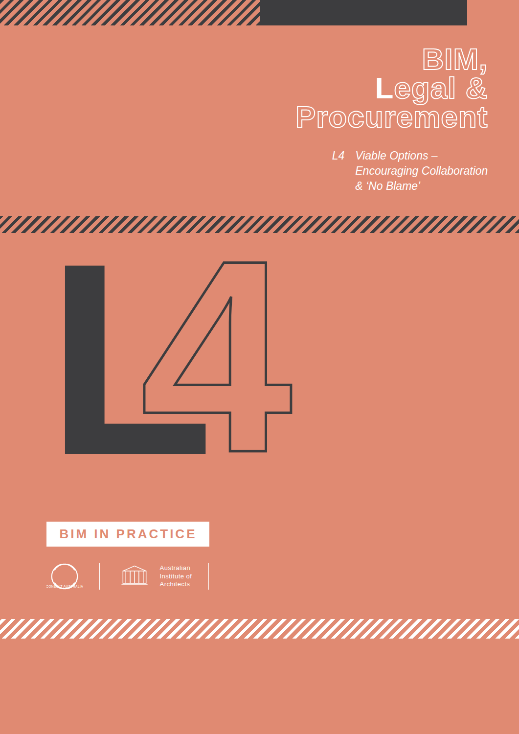BIM,
Legal &
Procurement
L4 Viable Options –
Encouraging Collaboration
& ‘No Blame’
L 4
BIM IN PRACTICE
CONSULT AUSTRALIA
Australian
Institute of
Architects